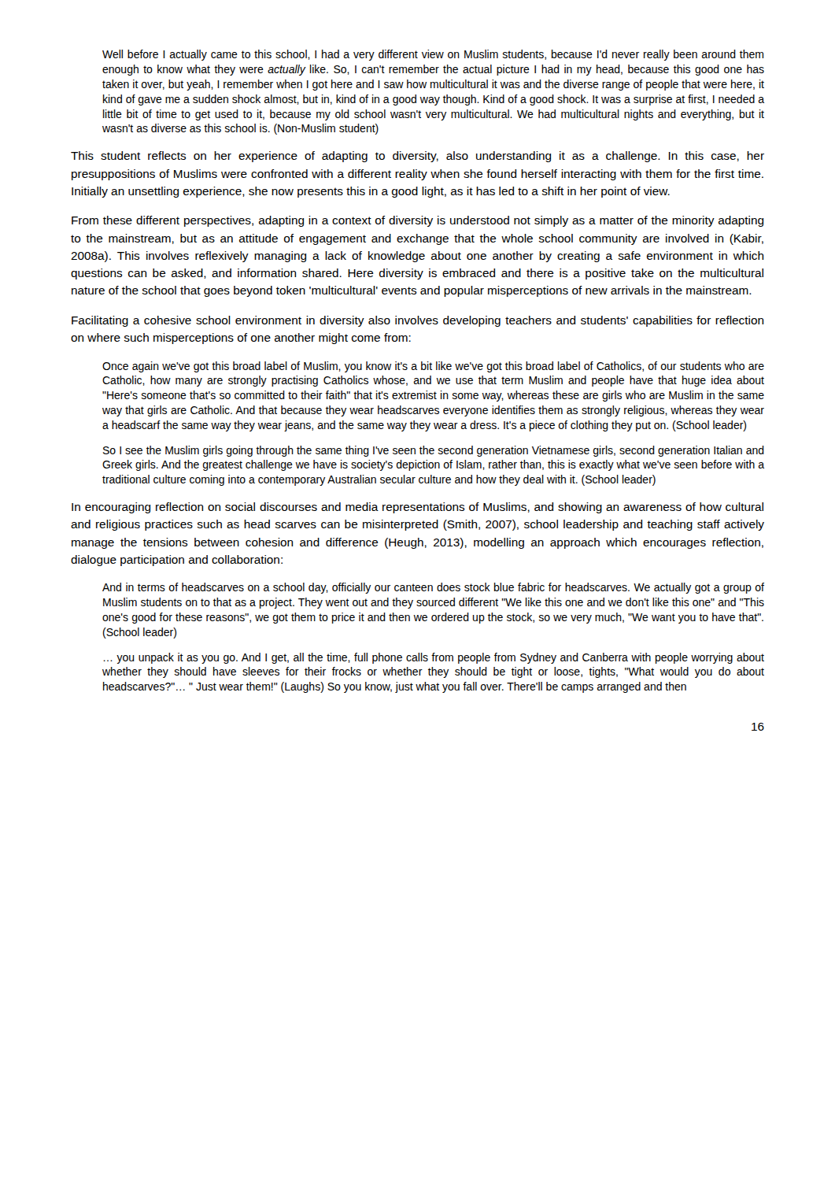Well before I actually came to this school, I had a very different view on Muslim students, because I'd never really been around them enough to know what they were actually like. So, I can't remember the actual picture I had in my head, because this good one has taken it over, but yeah, I remember when I got here and I saw how multicultural it was and the diverse range of people that were here, it kind of gave me a sudden shock almost, but in, kind of in a good way though. Kind of a good shock. It was a surprise at first, I needed a little bit of time to get used to it, because my old school wasn't very multicultural. We had multicultural nights and everything, but it wasn't as diverse as this school is. (Non-Muslim student)
This student reflects on her experience of adapting to diversity, also understanding it as a challenge. In this case, her presuppositions of Muslims were confronted with a different reality when she found herself interacting with them for the first time. Initially an unsettling experience, she now presents this in a good light, as it has led to a shift in her point of view.
From these different perspectives, adapting in a context of diversity is understood not simply as a matter of the minority adapting to the mainstream, but as an attitude of engagement and exchange that the whole school community are involved in (Kabir, 2008a). This involves reflexively managing a lack of knowledge about one another by creating a safe environment in which questions can be asked, and information shared. Here diversity is embraced and there is a positive take on the multicultural nature of the school that goes beyond token 'multicultural' events and popular misperceptions of new arrivals in the mainstream.
Facilitating a cohesive school environment in diversity also involves developing teachers and students' capabilities for reflection on where such misperceptions of one another might come from:
Once again we've got this broad label of Muslim, you know it's a bit like we've got this broad label of Catholics, of our students who are Catholic, how many are strongly practising Catholics whose, and we use that term Muslim and people have that huge idea about "Here's someone that's so committed to their faith" that it's extremist in some way, whereas these are girls who are Muslim in the same way that girls are Catholic. And that because they wear headscarves everyone identifies them as strongly religious, whereas they wear a headscarf the same way they wear jeans, and the same way they wear a dress. It's a piece of clothing they put on. (School leader)
So I see the Muslim girls going through the same thing I've seen the second generation Vietnamese girls, second generation Italian and Greek girls. And the greatest challenge we have is society's depiction of Islam, rather than, this is exactly what we've seen before with a traditional culture coming into a contemporary Australian secular culture and how they deal with it. (School leader)
In encouraging reflection on social discourses and media representations of Muslims, and showing an awareness of how cultural and religious practices such as head scarves can be misinterpreted (Smith, 2007), school leadership and teaching staff actively manage the tensions between cohesion and difference (Heugh, 2013), modelling an approach which encourages reflection, dialogue participation and collaboration:
And in terms of headscarves on a school day, officially our canteen does stock blue fabric for headscarves. We actually got a group of Muslim students on to that as a project. They went out and they sourced different "We like this one and we don't like this one" and "This one's good for these reasons", we got them to price it and then we ordered up the stock, so we very much, "We want you to have that". (School leader)
… you unpack it as you go. And I get, all the time, full phone calls from people from Sydney and Canberra with people worrying about whether they should have sleeves for their frocks or whether they should be tight or loose, tights, "What would you do about headscarves?"… " Just wear them!" (Laughs) So you know, just what you fall over. There'll be camps arranged and then
16